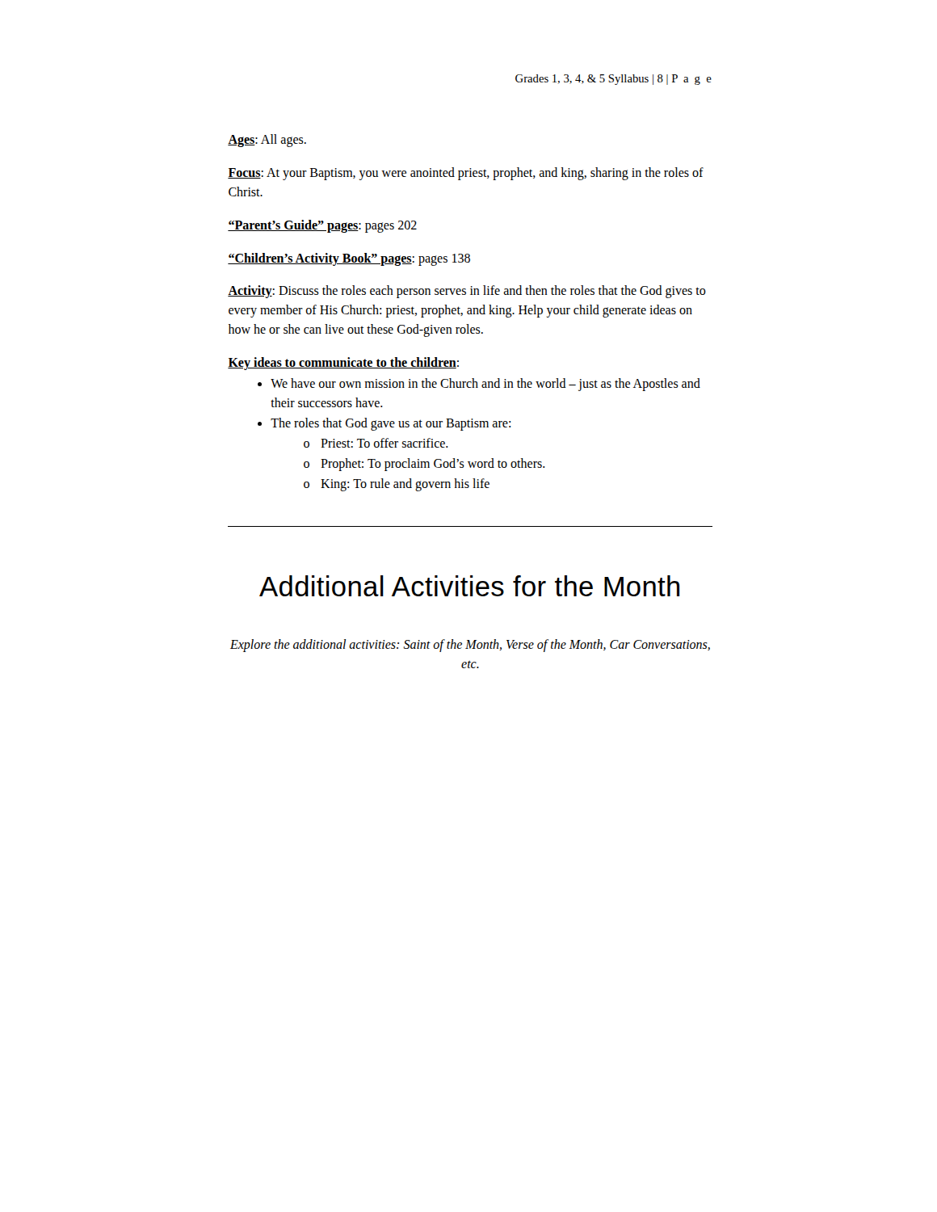Grades 1, 3, 4, & 5 Syllabus | 8 | P a g e
Ages: All ages.
Focus: At your Baptism, you were anointed priest, prophet, and king, sharing in the roles of Christ.
“Parent’s Guide” pages: pages 202
“Children’s Activity Book” pages: pages 138
Activity: Discuss the roles each person serves in life and then the roles that the God gives to every member of His Church: priest, prophet, and king. Help your child generate ideas on how he or she can live out these God-given roles.
Key ideas to communicate to the children:
We have our own mission in the Church and in the world – just as the Apostles and their successors have.
The roles that God gave us at our Baptism are:
Priest: To offer sacrifice.
Prophet: To proclaim God’s word to others.
King: To rule and govern his life
Additional Activities for the Month
Explore the additional activities: Saint of the Month, Verse of the Month, Car Conversations, etc.